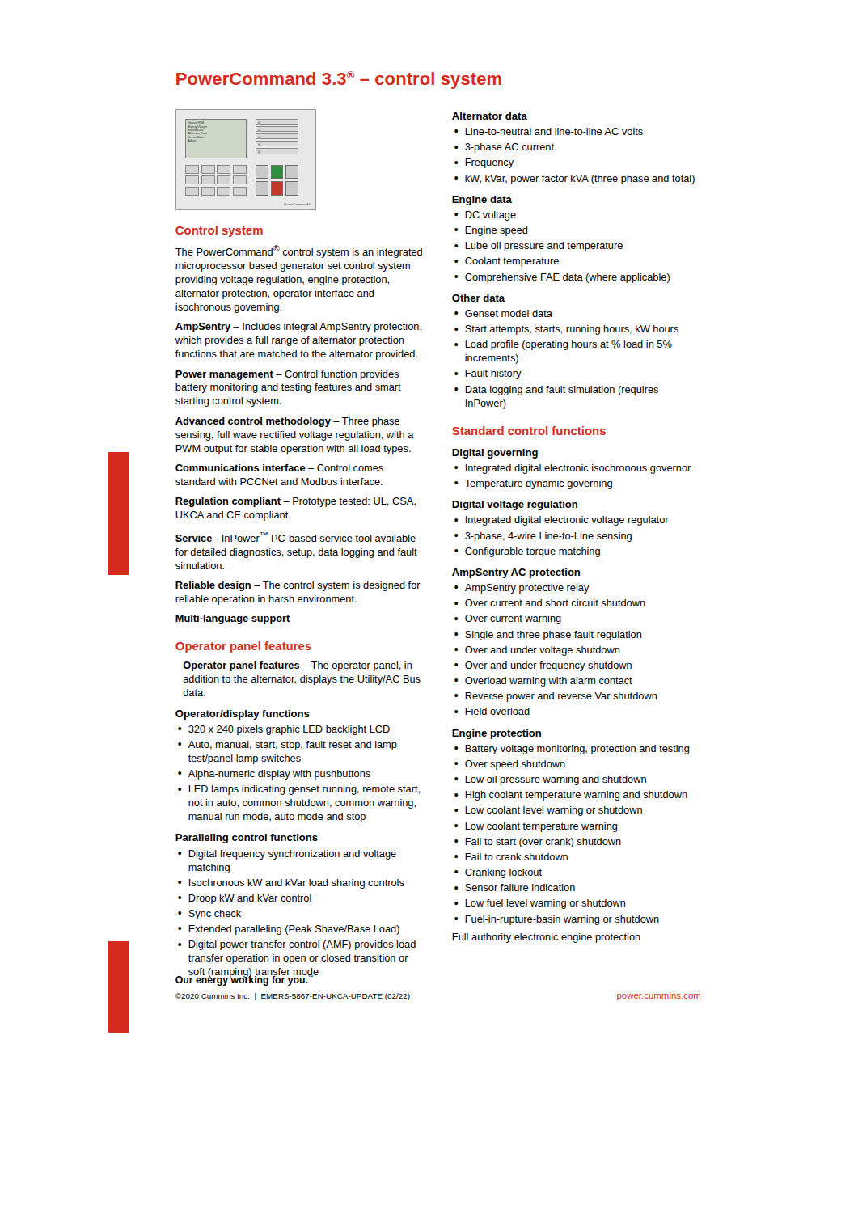PowerCommand 3.3® – control system
Genset RPM
Battery Voltage
Engine Data
Alternator Data
Genset Data
Adjust
PowerCommand®
Control system
The PowerCommand® control system is an integrated microprocessor based generator set control system providing voltage regulation, engine protection, alternator protection, operator interface and isochronous governing.
AmpSentry – Includes integral AmpSentry protection, which provides a full range of alternator protection functions that are matched to the alternator provided.
Power management – Control function provides battery monitoring and testing features and smart starting control system.
Advanced control methodology – Three phase sensing, full wave rectified voltage regulation, with a PWM output for stable operation with all load types.
Communications interface – Control comes standard with PCCNet and Modbus interface.
Regulation compliant – Prototype tested: UL, CSA, UKCA and CE compliant.
Service - InPower™ PC-based service tool available for detailed diagnostics, setup, data logging and fault simulation.
Reliable design – The control system is designed for reliable operation in harsh environment.
Multi-language support
Operator panel features
Operator panel features – The operator panel, in addition to the alternator, displays the Utility/AC Bus data.
Operator/display functions
320 x 240 pixels graphic LED backlight LCD
Auto, manual, start, stop, fault reset and lamp test/panel lamp switches
Alpha-numeric display with pushbuttons
LED lamps indicating genset running, remote start, not in auto, common shutdown, common warning, manual run mode, auto mode and stop
Paralleling control functions
Digital frequency synchronization and voltage matching
Isochronous kW and kVar load sharing controls
Droop kW and kVar control
Sync check
Extended paralleling (Peak Shave/Base Load)
Digital power transfer control (AMF) provides load transfer operation in open or closed transition or soft (ramping) transfer mode
Alternator data
Line-to-neutral and line-to-line AC volts
3-phase AC current
Frequency
kW, kVar, power factor kVA (three phase and total)
Engine data
DC voltage
Engine speed
Lube oil pressure and temperature
Coolant temperature
Comprehensive FAE data (where applicable)
Other data
Genset model data
Start attempts, starts, running hours, kW hours
Load profile (operating hours at % load in 5% increments)
Fault history
Data logging and fault simulation (requires InPower)
Standard control functions
Digital governing
Integrated digital electronic isochronous governor
Temperature dynamic governing
Digital voltage regulation
Integrated digital electronic voltage regulator
3-phase, 4-wire Line-to-Line sensing
Configurable torque matching
AmpSentry AC protection
AmpSentry protective relay
Over current and short circuit shutdown
Over current warning
Single and three phase fault regulation
Over and under voltage shutdown
Over and under frequency shutdown
Overload warning with alarm contact
Reverse power and reverse Var shutdown
Field overload
Engine protection
Battery voltage monitoring, protection and testing
Over speed shutdown
Low oil pressure warning and shutdown
High coolant temperature warning and shutdown
Low coolant level warning or shutdown
Low coolant temperature warning
Fail to start (over crank) shutdown
Fail to crank shutdown
Cranking lockout
Sensor failure indication
Low fuel level warning or shutdown
Fuel-in-rupture-basin warning or shutdown
Full authority electronic engine protection
Our energy working for you.™
©2020 Cummins Inc. | EMERS-5867-EN-UKCA-UPDATE (02/22)
power.cummins.com